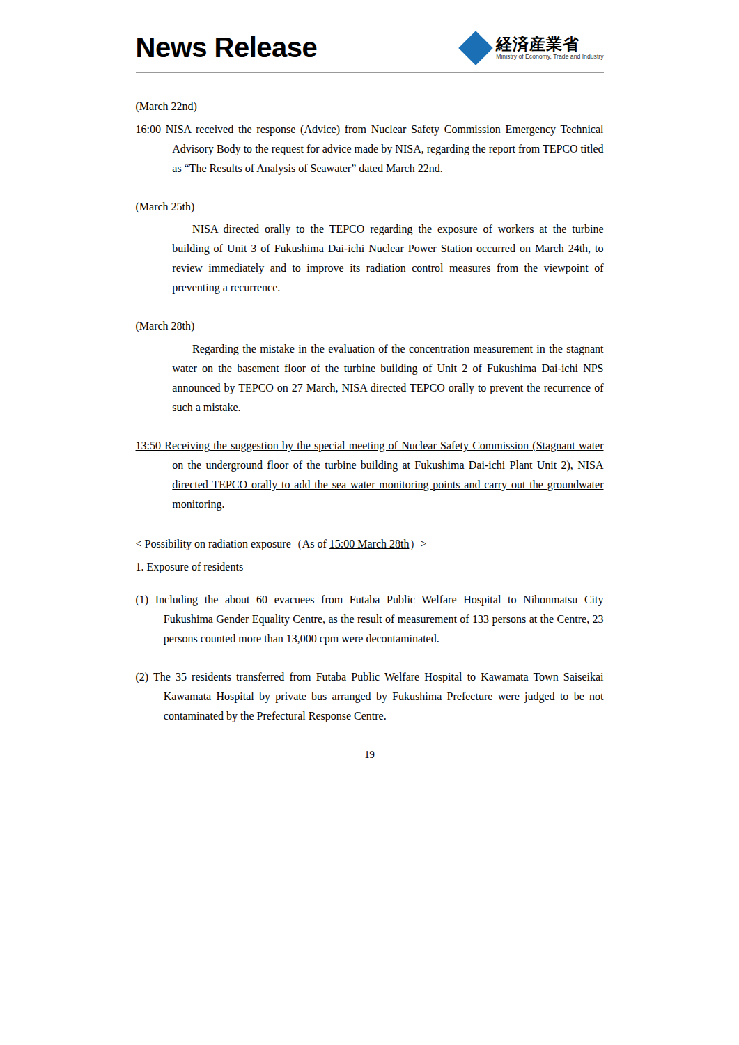News Release
経済産業省
Ministry of Economy, Trade and Industry
(March 22nd)
16:00 NISA received the response (Advice) from Nuclear Safety Commission Emergency Technical Advisory Body to the request for advice made by NISA, regarding the report from TEPCO titled as “The Results of Analysis of Seawater” dated March 22nd.
(March 25th)
NISA directed orally to the TEPCO regarding the exposure of workers at the turbine building of Unit 3 of Fukushima Dai-ichi Nuclear Power Station occurred on March 24th, to review immediately and to improve its radiation control measures from the viewpoint of preventing a recurrence.
(March 28th)
Regarding the mistake in the evaluation of the concentration measurement in the stagnant water on the basement floor of the turbine building of Unit 2 of Fukushima Dai-ichi NPS announced by TEPCO on 27 March, NISA directed TEPCO orally to prevent the recurrence of such a mistake.
13:50 Receiving the suggestion by the special meeting of Nuclear Safety Commission (Stagnant water on the underground floor of the turbine building at Fukushima Dai-ichi Plant Unit 2), NISA directed TEPCO orally to add the sea water monitoring points and carry out the groundwater monitoring.
< Possibility on radiation exposure（As of 15:00 March 28th）>
1. Exposure of residents
(1) Including the about 60 evacuees from Futaba Public Welfare Hospital to Nihonmatsu City Fukushima Gender Equality Centre, as the result of measurement of 133 persons at the Centre, 23 persons counted more than 13,000 cpm were decontaminated.
(2) The 35 residents transferred from Futaba Public Welfare Hospital to Kawamata Town Saiseikai Kawamata Hospital by private bus arranged by Fukushima Prefecture were judged to be not contaminated by the Prefectural Response Centre.
19